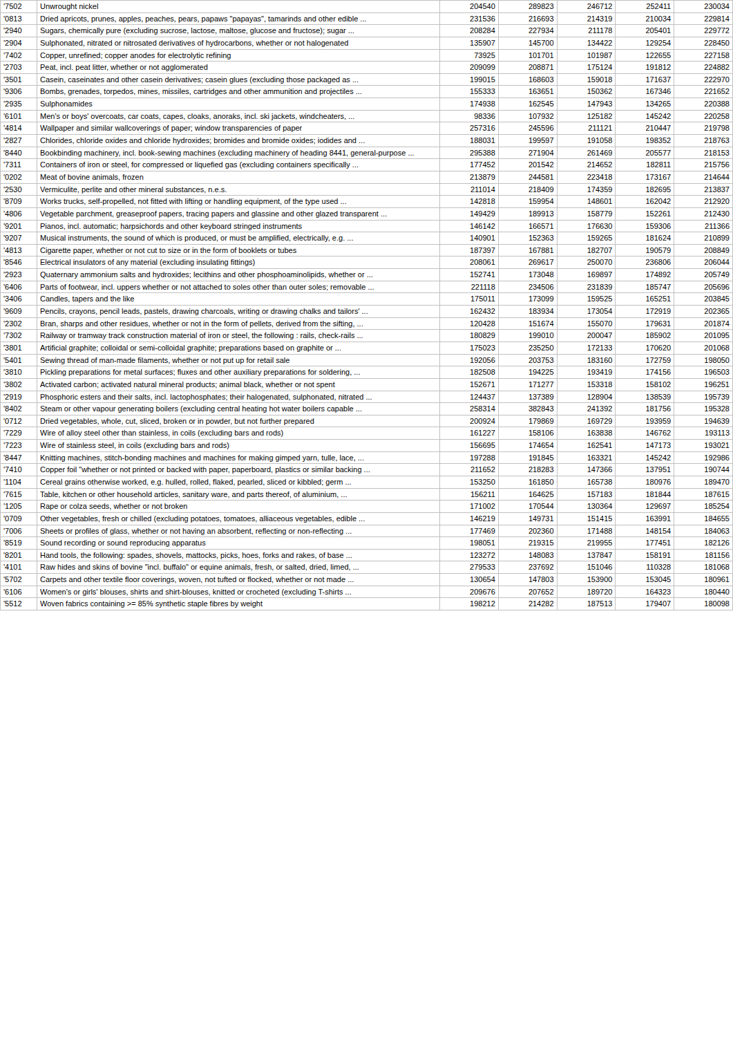| '7502 | Unwrought nickel | 204540 | 289823 | 246712 | 252411 | 230034 |
| '0813 | Dried apricots, prunes, apples, peaches, pears, papaws "papayas", tamarinds and other edible ... | 231536 | 216693 | 214319 | 210034 | 229814 |
| '2940 | Sugars, chemically pure (excluding sucrose, lactose, maltose, glucose and fructose); sugar ... | 208284 | 227934 | 211178 | 205401 | 229772 |
| '2904 | Sulphonated, nitrated or nitrosated derivatives of hydrocarbons, whether or not halogenated | 135907 | 145700 | 134422 | 129254 | 228450 |
| '7402 | Copper, unrefined; copper anodes for electrolytic refining | 73925 | 101701 | 101987 | 122655 | 227158 |
| '2703 | Peat, incl. peat litter, whether or not agglomerated | 209099 | 208871 | 175124 | 191812 | 224882 |
| '3501 | Casein, caseinates and other casein derivatives; casein glues (excluding those packaged as ... | 199015 | 168603 | 159018 | 171637 | 222970 |
| '9306 | Bombs, grenades, torpedos, mines, missiles, cartridges and other ammunition and projectiles ... | 155333 | 163651 | 150362 | 167346 | 221652 |
| '2935 | Sulphonamides | 174938 | 162545 | 147943 | 134265 | 220388 |
| '6101 | Men's or boys' overcoats, car coats, capes, cloaks, anoraks, incl. ski jackets, windcheaters, ... | 98336 | 107932 | 125182 | 145242 | 220258 |
| '4814 | Wallpaper and similar wallcoverings of paper; window transparencies of paper | 257316 | 245596 | 211121 | 210447 | 219798 |
| '2827 | Chlorides, chloride oxides and chloride hydroxides; bromides and bromide oxides; iodides and ... | 188031 | 199597 | 191058 | 198352 | 218763 |
| '8440 | Bookbinding machinery, incl. book-sewing machines (excluding machinery of heading 8441, general-purpose ... | 295388 | 271904 | 261469 | 205577 | 218153 |
| '7311 | Containers of iron or steel, for compressed or liquefied gas (excluding containers specifically ... | 177452 | 201542 | 214652 | 182811 | 215756 |
| '0202 | Meat of bovine animals, frozen | 213879 | 244581 | 223418 | 173167 | 214644 |
| '2530 | Vermiculite, perlite and other mineral substances, n.e.s. | 211014 | 218409 | 174359 | 182695 | 213837 |
| '8709 | Works trucks, self-propelled, not fitted with lifting or handling equipment, of the type used ... | 142818 | 159954 | 148601 | 162042 | 212920 |
| '4806 | Vegetable parchment, greaseproof papers, tracing papers and glassine and other glazed transparent ... | 149429 | 189913 | 158779 | 152261 | 212430 |
| '9201 | Pianos, incl. automatic; harpsichords and other keyboard stringed instruments | 146142 | 166571 | 176630 | 159306 | 211366 |
| '9207 | Musical instruments, the sound of which is produced, or must be amplified, electrically, e.g. ... | 140901 | 152363 | 159265 | 181624 | 210899 |
| '4813 | Cigarette paper, whether or not cut to size or in the form of booklets or tubes | 187397 | 167881 | 182707 | 190579 | 208849 |
| '8546 | Electrical insulators of any material (excluding insulating fittings) | 208061 | 269617 | 250070 | 236806 | 206044 |
| '2923 | Quaternary ammonium salts and hydroxides; lecithins and other phosphoaminolipids, whether or ... | 152741 | 173048 | 169897 | 174892 | 205749 |
| '6406 | Parts of footwear, incl. uppers whether or not attached to soles other than outer soles; removable ... | 221118 | 234506 | 231839 | 185747 | 205696 |
| '3406 | Candles, tapers and the like | 175011 | 173099 | 159525 | 165251 | 203845 |
| '9609 | Pencils, crayons, pencil leads, pastels, drawing charcoals, writing or drawing chalks and tailors' ... | 162432 | 183934 | 173054 | 172919 | 202365 |
| '2302 | Bran, sharps and other residues, whether or not in the form of pellets, derived from the sifting, ... | 120428 | 151674 | 155070 | 179631 | 201874 |
| '7302 | Railway or tramway track construction material of iron or steel, the following : rails, check-rails ... | 180829 | 199010 | 200047 | 185902 | 201095 |
| '3801 | Artificial graphite; colloidal or semi-colloidal graphite; preparations based on graphite or ... | 175023 | 235250 | 172133 | 170620 | 201068 |
| '5401 | Sewing thread of man-made filaments, whether or not put up for retail sale | 192056 | 203753 | 183160 | 172759 | 198050 |
| '3810 | Pickling preparations for metal surfaces; fluxes and other auxiliary preparations for soldering, ... | 182508 | 194225 | 193419 | 174156 | 196503 |
| '3802 | Activated carbon; activated natural mineral products; animal black, whether or not spent | 152671 | 171277 | 153318 | 158102 | 196251 |
| '2919 | Phosphoric esters and their salts, incl. lactophosphates; their halogenated, sulphonated, nitrated ... | 124437 | 137389 | 128904 | 138539 | 195739 |
| '8402 | Steam or other vapour generating boilers (excluding central heating hot water boilers capable ... | 258314 | 382843 | 241392 | 181756 | 195328 |
| '0712 | Dried vegetables, whole, cut, sliced, broken or in powder, but not further prepared | 200924 | 179869 | 169729 | 193959 | 194639 |
| '7229 | Wire of alloy steel other than stainless, in coils (excluding bars and rods) | 161227 | 158106 | 163838 | 146762 | 193113 |
| '7223 | Wire of stainless steel, in coils (excluding bars and rods) | 156695 | 174654 | 162541 | 147173 | 193021 |
| '8447 | Knitting machines, stitch-bonding machines and machines for making gimped yarn, tulle, lace, ... | 197288 | 191845 | 163321 | 145242 | 192986 |
| '7410 | Copper foil "whether or not printed or backed with paper, paperboard, plastics or similar backing ... | 211652 | 218283 | 147366 | 137951 | 190744 |
| '1104 | Cereal grains otherwise worked, e.g. hulled, rolled, flaked, pearled, sliced or kibbled; germ ... | 153250 | 161850 | 165738 | 180976 | 189470 |
| '7615 | Table, kitchen or other household articles, sanitary ware, and parts thereof, of aluminium, ... | 156211 | 164625 | 157183 | 181844 | 187615 |
| '1205 | Rape or colza seeds, whether or not broken | 171002 | 170544 | 130364 | 129697 | 185254 |
| '0709 | Other vegetables, fresh or chilled (excluding potatoes, tomatoes, alliaceous vegetables, edible ... | 146219 | 149731 | 151415 | 163991 | 184655 |
| '7006 | Sheets or profiles of glass, whether or not having an absorbent, reflecting or non-reflecting ... | 177469 | 202360 | 171488 | 148154 | 184063 |
| '8519 | Sound recording or sound reproducing apparatus | 198051 | 219315 | 219955 | 177451 | 182126 |
| '8201 | Hand tools, the following: spades, shovels, mattocks, picks, hoes, forks and rakes, of base ... | 123272 | 148083 | 137847 | 158191 | 181156 |
| '4101 | Raw hides and skins of bovine "incl. buffalo" or equine animals, fresh, or salted, dried, limed, ... | 279533 | 237692 | 151046 | 110328 | 181068 |
| '5702 | Carpets and other textile floor coverings, woven, not tufted or flocked, whether or not made ... | 130654 | 147803 | 153900 | 153045 | 180961 |
| '6106 | Women's or girls' blouses, shirts and shirt-blouses, knitted or crocheted (excluding T-shirts ... | 209676 | 207652 | 189720 | 164323 | 180440 |
| '5512 | Woven fabrics containing >= 85% synthetic staple fibres by weight | 198212 | 214282 | 187513 | 179407 | 180098 |